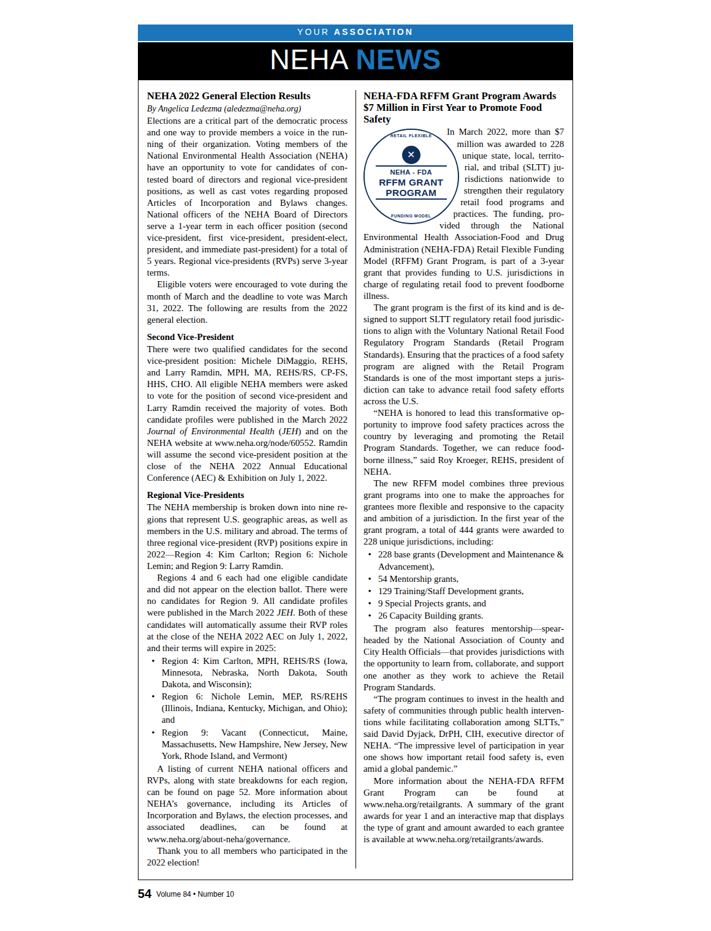YOUR ASSOCIATION
NEHA NEWS
NEHA 2022 General Election Results
By Angelica Ledezma (aledezma@neha.org)
Elections are a critical part of the democratic process and one way to provide members a voice in the running of their organization. Voting members of the National Environmental Health Association (NEHA) have an opportunity to vote for candidates of contested board of directors and regional vice-president positions, as well as cast votes regarding proposed Articles of Incorporation and Bylaws changes. National officers of the NEHA Board of Directors serve a 1-year term in each officer position (second vice-president, first vice-president, president-elect, president, and immediate past-president) for a total of 5 years. Regional vice-presidents (RVPs) serve 3-year terms.
Eligible voters were encouraged to vote during the month of March and the deadline to vote was March 31, 2022. The following are results from the 2022 general election.
Second Vice-President
There were two qualified candidates for the second vice-president position: Michele DiMaggio, REHS, and Larry Ramdin, MPH, MA, REHS/RS, CP-FS, HHS, CHO. All eligible NEHA members were asked to vote for the position of second vice-president and Larry Ramdin received the majority of votes. Both candidate profiles were published in the March 2022 Journal of Environmental Health (JEH) and on the NEHA website at www.neha.org/node/60552. Ramdin will assume the second vice-president position at the close of the NEHA 2022 Annual Educational Conference (AEC) & Exhibition on July 1, 2022.
Regional Vice-Presidents
The NEHA membership is broken down into nine regions that represent U.S. geographic areas, as well as members in the U.S. military and abroad. The terms of three regional vice-president (RVP) positions expire in 2022—Region 4: Kim Carlton; Region 6: Nichole Lemin; and Region 9: Larry Ramdin.
Regions 4 and 6 each had one eligible candidate and did not appear on the election ballot. There were no candidates for Region 9. All candidate profiles were published in the March 2022 JEH. Both of these candidates will automatically assume their RVP roles at the close of the NEHA 2022 AEC on July 1, 2022, and their terms will expire in 2025:
Region 4: Kim Carlton, MPH, REHS/RS (Iowa, Minnesota, Nebraska, North Dakota, South Dakota, and Wisconsin);
Region 6: Nichole Lemin, MEP, RS/REHS (Illinois, Indiana, Kentucky, Michigan, and Ohio); and
Region 9: Vacant (Connecticut, Maine, Massachusetts, New Hampshire, New Jersey, New York, Rhode Island, and Vermont)
A listing of current NEHA national officers and RVPs, along with state breakdowns for each region, can be found on page 52. More information about NEHA’s governance, including its Articles of Incorporation and Bylaws, the election processes, and associated deadlines, can be found at www.neha.org/about-neha/governance.
Thank you to all members who participated in the 2022 election!
NEHA-FDA RFFM Grant Program Awards $7 Million in First Year to Promote Food Safety
RETAIL FLEXIBLE FUNDING MODEL
✕
NEHA - FDA
RFFM GRANT
PROGRAM
In March 2022, more than $7 million was awarded to 228 unique state, local, territorial, and tribal (SLTT) jurisdictions nationwide to strengthen their regulatory retail food programs and practices. The funding, provided through the National Environmental Health Association-Food and Drug Administration (NEHA-FDA) Retail Flexible Funding Model (RFFM) Grant Program, is part of a 3-year grant that provides funding to U.S. jurisdictions in charge of regulating retail food to prevent foodborne illness.
The grant program is the first of its kind and is designed to support SLTT regulatory retail food jurisdictions to align with the Voluntary National Retail Food Regulatory Program Standards (Retail Program Standards). Ensuring that the practices of a food safety program are aligned with the Retail Program Standards is one of the most important steps a jurisdiction can take to advance retail food safety efforts across the U.S.
“NEHA is honored to lead this transformative opportunity to improve food safety practices across the country by leveraging and promoting the Retail Program Standards. Together, we can reduce foodborne illness,” said Roy Kroeger, REHS, president of NEHA.
The new RFFM model combines three previous grant programs into one to make the approaches for grantees more flexible and responsive to the capacity and ambition of a jurisdiction. In the first year of the grant program, a total of 444 grants were awarded to 228 unique jurisdictions, including:
228 base grants (Development and Maintenance & Advancement),
54 Mentorship grants,
129 Training/Staff Development grants,
9 Special Projects grants, and
26 Capacity Building grants.
The program also features mentorship—spearheaded by the National Association of County and City Health Officials—that provides jurisdictions with the opportunity to learn from, collaborate, and support one another as they work to achieve the Retail Program Standards.
“The program continues to invest in the health and safety of communities through public health interventions while facilitating collaboration among SLTTs,” said David Dyjack, DrPH, CIH, executive director of NEHA. “The impressive level of participation in year one shows how important retail food safety is, even amid a global pandemic.”
More information about the NEHA-FDA RFFM Grant Program can be found at www.neha.org/retailgrants. A summary of the grant awards for year 1 and an interactive map that displays the type of grant and amount awarded to each grantee is available at www.neha.org/retailgrants/awards.
54 Volume 84 • Number 10